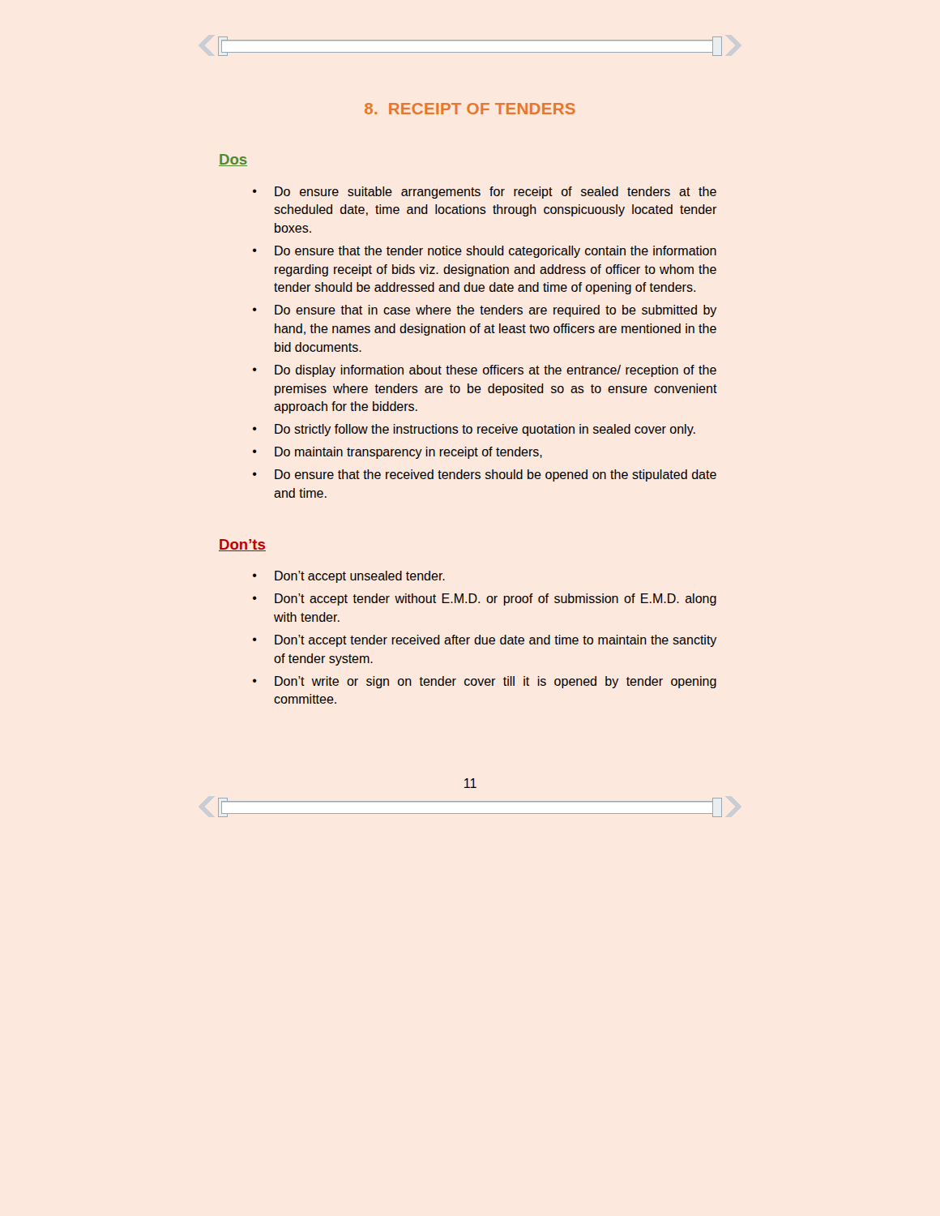8. RECEIPT OF TENDERS
Dos
Do ensure suitable arrangements for receipt of sealed tenders at the scheduled date, time and locations through conspicuously located tender boxes.
Do ensure that the tender notice should categorically contain the information regarding receipt of bids viz. designation and address of officer to whom the tender should be addressed and due date and time of opening of tenders.
Do ensure that in case where the tenders are required to be submitted by hand, the names and designation of at least two officers are mentioned in the bid documents.
Do display information about these officers at the entrance/ reception of the premises where tenders are to be deposited so as to ensure convenient approach for the bidders.
Do strictly follow the instructions to receive quotation in sealed cover only.
Do maintain transparency in receipt of tenders,
Do ensure that the received tenders should be opened on the stipulated date and time.
Don’ts
Don’t accept unsealed tender.
Don’t accept tender without E.M.D. or proof of submission of E.M.D. along with tender.
Don’t accept tender received after due date and time to maintain the sanctity of tender system.
Don’t write or sign on tender cover till it is opened by tender opening committee.
11